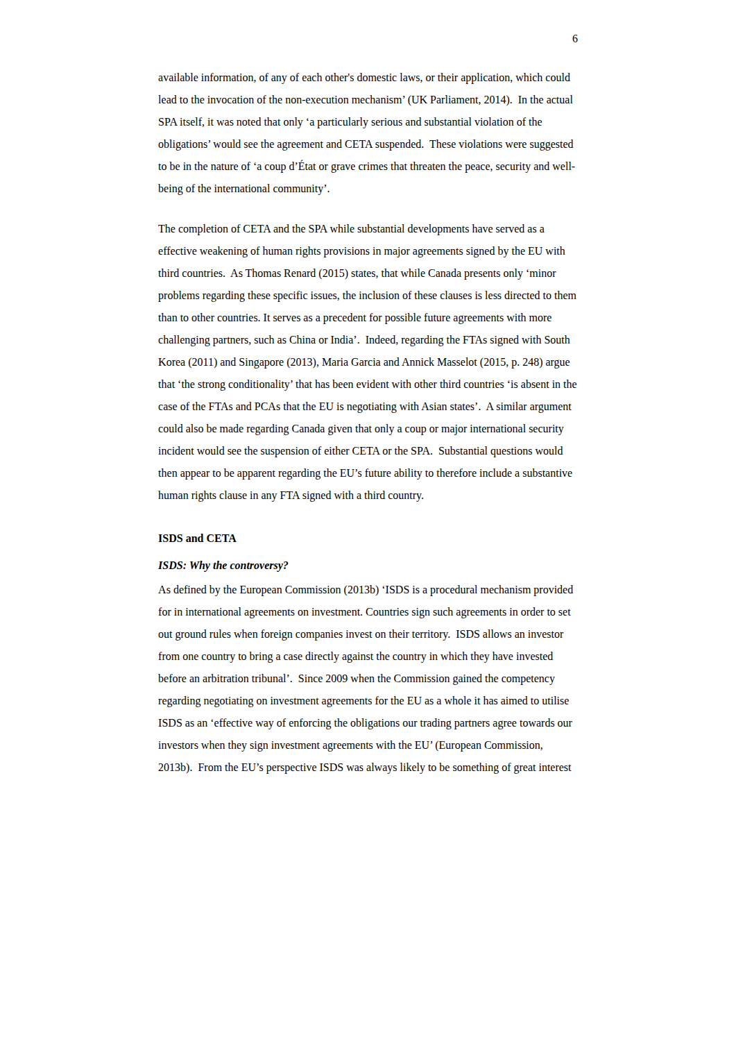6
available information, of any of each other's domestic laws, or their application, which could lead to the invocation of the non-execution mechanism’ (UK Parliament, 2014). In the actual SPA itself, it was noted that only ‘a particularly serious and substantial violation of the obligations’ would see the agreement and CETA suspended. These violations were suggested to be in the nature of ‘a coup d’État or grave crimes that threaten the peace, security and well-being of the international community’.
The completion of CETA and the SPA while substantial developments have served as a effective weakening of human rights provisions in major agreements signed by the EU with third countries. As Thomas Renard (2015) states, that while Canada presents only ‘minor problems regarding these specific issues, the inclusion of these clauses is less directed to them than to other countries. It serves as a precedent for possible future agreements with more challenging partners, such as China or India’. Indeed, regarding the FTAs signed with South Korea (2011) and Singapore (2013), Maria Garcia and Annick Masselot (2015, p. 248) argue that ‘the strong conditionality’ that has been evident with other third countries ‘is absent in the case of the FTAs and PCAs that the EU is negotiating with Asian states’. A similar argument could also be made regarding Canada given that only a coup or major international security incident would see the suspension of either CETA or the SPA. Substantial questions would then appear to be apparent regarding the EU’s future ability to therefore include a substantive human rights clause in any FTA signed with a third country.
ISDS and CETA
ISDS: Why the controversy?
As defined by the European Commission (2013b) ‘ISDS is a procedural mechanism provided for in international agreements on investment. Countries sign such agreements in order to set out ground rules when foreign companies invest on their territory. ISDS allows an investor from one country to bring a case directly against the country in which they have invested before an arbitration tribunal’. Since 2009 when the Commission gained the competency regarding negotiating on investment agreements for the EU as a whole it has aimed to utilise ISDS as an ‘effective way of enforcing the obligations our trading partners agree towards our investors when they sign investment agreements with the EU’ (European Commission, 2013b). From the EU’s perspective ISDS was always likely to be something of great interest